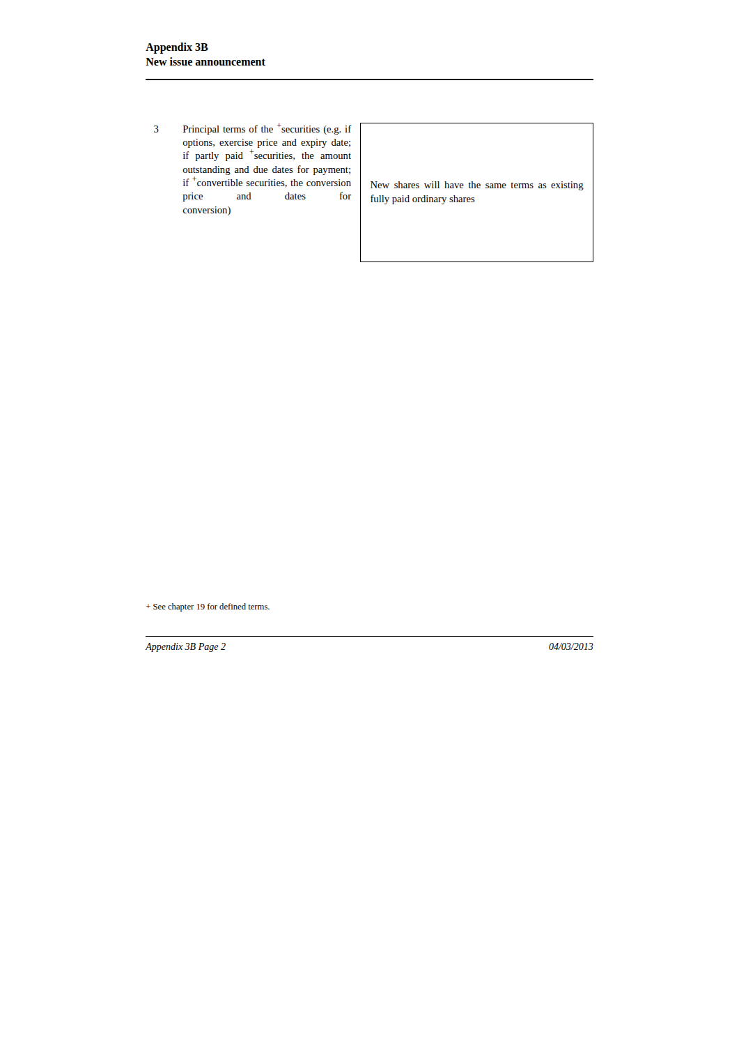Appendix 3B
New issue announcement
3
Principal terms of the +securities (e.g. if options, exercise price and expiry date; if partly paid +securities, the amount outstanding and due dates for payment; if +convertible securities, the conversion price and dates for conversion)
New shares will have the same terms as existing fully paid ordinary shares
+ See chapter 19 for defined terms.
Appendix 3B Page 2 04/03/2013